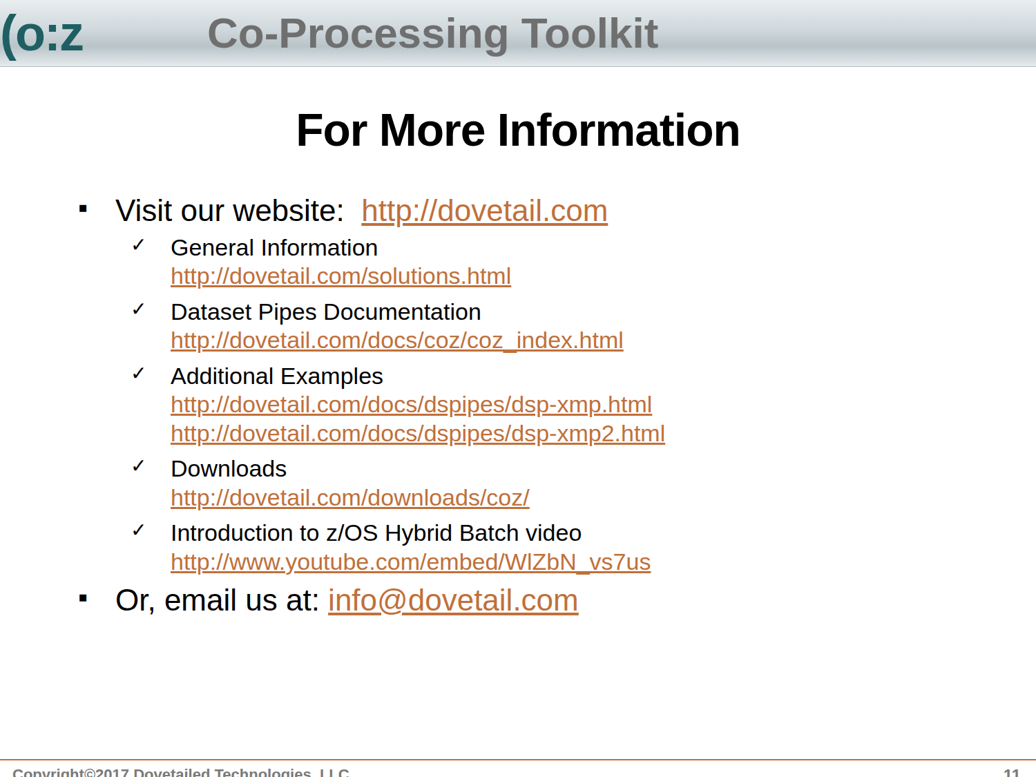(o:z
Co-Processing Toolkit
For More Information
Visit our website: http://dovetail.com
General Information
http://dovetail.com/solutions.html
Dataset Pipes Documentation
http://dovetail.com/docs/coz/coz_index.html
Additional Examples http://dovetail.com/docs/dspipes/dsp-xmp.html http://dovetail.com/docs/dspipes/dsp-xmp2.html
Downloads http://dovetail.com/downloads/coz/
Introduction to z/OS Hybrid Batch video http://www.youtube.com/embed/WlZbN_vs7us
Or, email us at: info@dovetail.com
Copyright©2017 Dovetailed Technologies, LLC
11